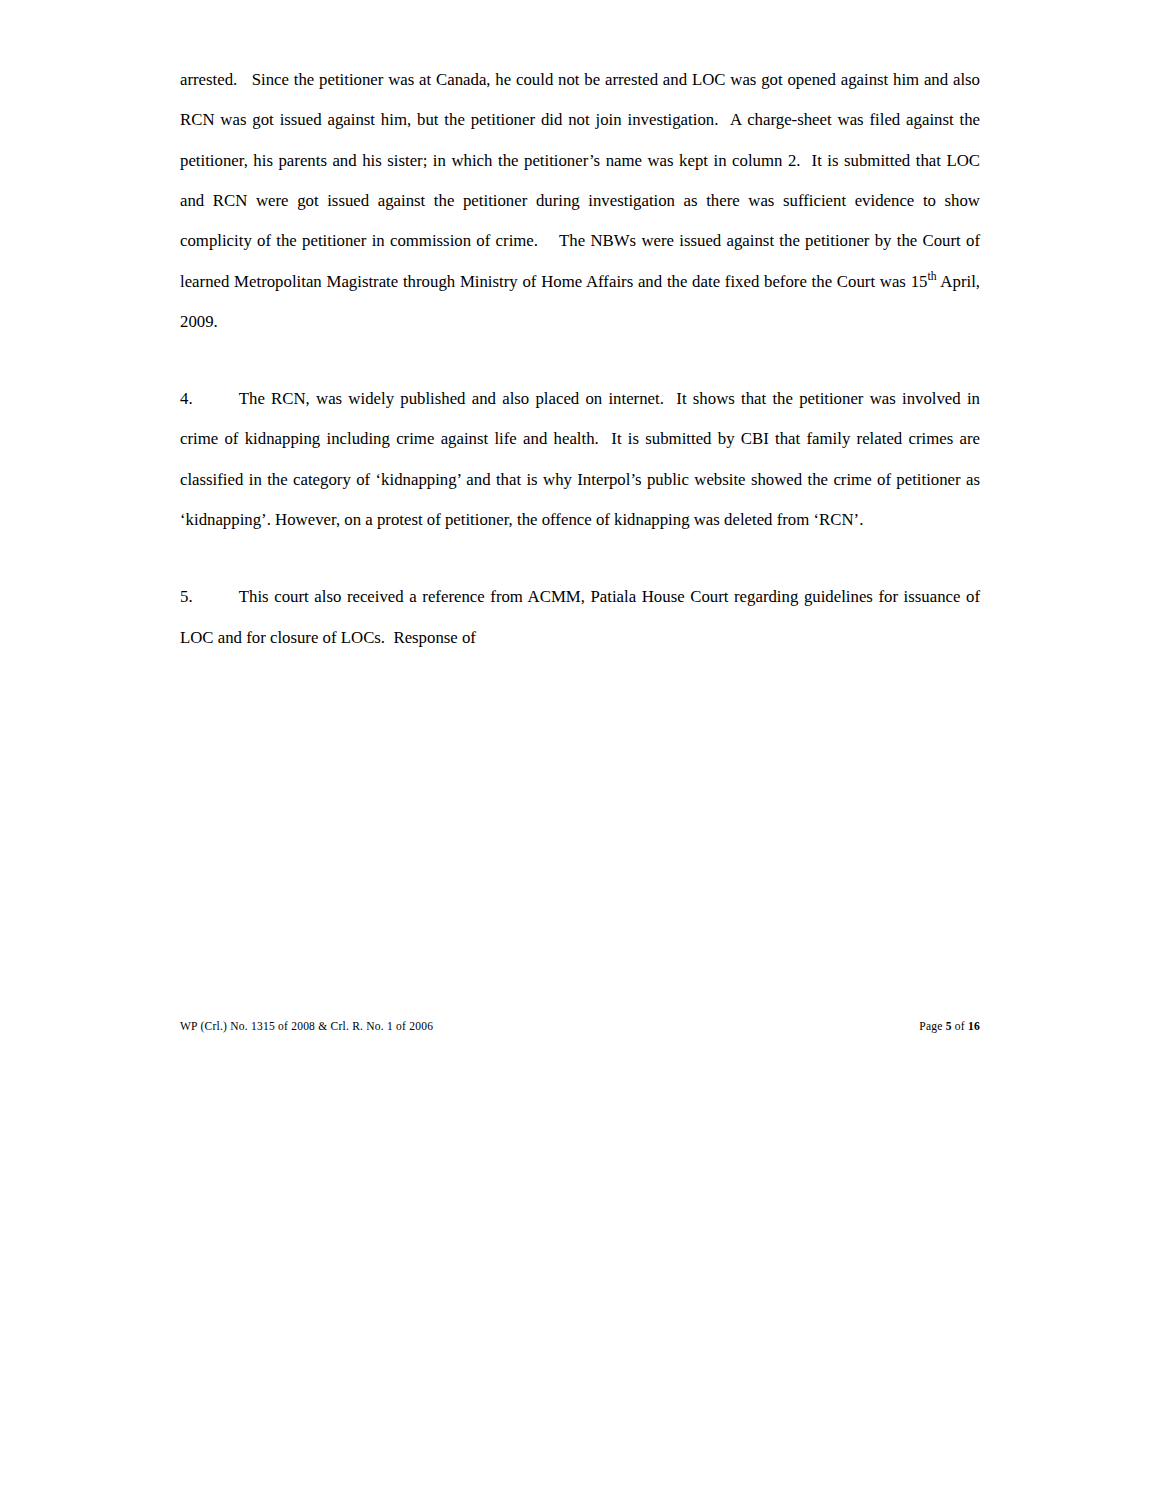arrested. Since the petitioner was at Canada, he could not be arrested and LOC was got opened against him and also RCN was got issued against him, but the petitioner did not join investigation. A charge-sheet was filed against the petitioner, his parents and his sister; in which the petitioner’s name was kept in column 2. It is submitted that LOC and RCN were got issued against the petitioner during investigation as there was sufficient evidence to show complicity of the petitioner in commission of crime. The NBWs were issued against the petitioner by the Court of learned Metropolitan Magistrate through Ministry of Home Affairs and the date fixed before the Court was 15th April, 2009.
4. The RCN, was widely published and also placed on internet. It shows that the petitioner was involved in crime of kidnapping including crime against life and health. It is submitted by CBI that family related crimes are classified in the category of ‘kidnapping’ and that is why Interpol’s public website showed the crime of petitioner as ‘kidnapping’. However, on a protest of petitioner, the offence of kidnapping was deleted from ‘RCN’.
5. This court also received a reference from ACMM, Patiala House Court regarding guidelines for issuance of LOC and for closure of LOCs. Response of
WP (Crl.) No. 1315 of 2008 & Crl. R. No. 1 of 2006
Page 5 of 16